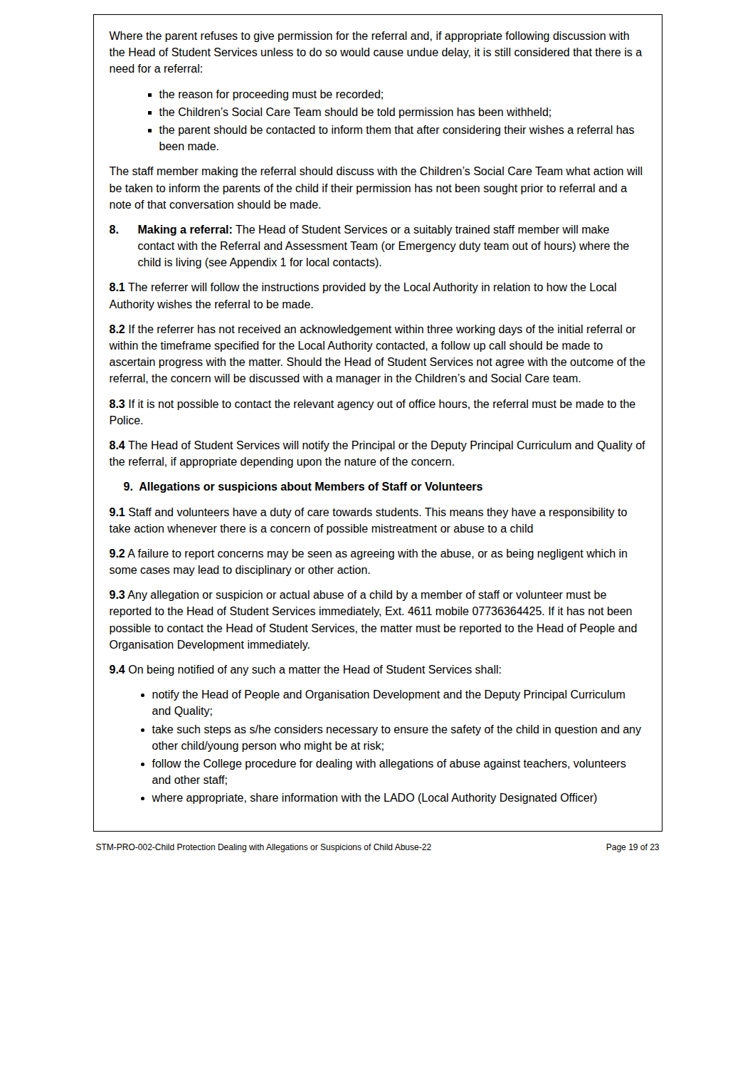Where the parent refuses to give permission for the referral and, if appropriate following discussion with the Head of Student Services unless to do so would cause undue delay, it is still considered that there is a need for a referral:
the reason for proceeding must be recorded;
the Children’s Social Care Team should be told permission has been withheld;
the parent should be contacted to inform them that after considering their wishes a referral has been made.
The staff member making the referral should discuss with the Children’s Social Care Team what action will be taken to inform the parents of the child if their permission has not been sought prior to referral and a note of that conversation should be made.
8.
Making a referral: The Head of Student Services or a suitably trained staff member will make contact with the Referral and Assessment Team (or Emergency duty team out of hours) where the child is living (see Appendix 1 for local contacts).
8.1 The referrer will follow the instructions provided by the Local Authority in relation to how the Local Authority wishes the referral to be made.
8.2 If the referrer has not received an acknowledgement within three working days of the initial referral or within the timeframe specified for the Local Authority contacted, a follow up call should be made to ascertain progress with the matter. Should the Head of Student Services not agree with the outcome of the referral, the concern will be discussed with a manager in the Children’s and Social Care team.
8.3 If it is not possible to contact the relevant agency out of office hours, the referral must be made to the Police.
8.4 The Head of Student Services will notify the Principal or the Deputy Principal Curriculum and Quality of the referral, if appropriate depending upon the nature of the concern.
9. Allegations or suspicions about Members of Staff or Volunteers
9.1 Staff and volunteers have a duty of care towards students. This means they have a responsibility to take action whenever there is a concern of possible mistreatment or abuse to a child
9.2 A failure to report concerns may be seen as agreeing with the abuse, or as being negligent which in some cases may lead to disciplinary or other action.
9.3 Any allegation or suspicion or actual abuse of a child by a member of staff or volunteer must be reported to the Head of Student Services immediately, Ext. 4611 mobile 07736364425. If it has not been possible to contact the Head of Student Services, the matter must be reported to the Head of People and Organisation Development immediately.
9.4 On being notified of any such a matter the Head of Student Services shall:
notify the Head of People and Organisation Development and the Deputy Principal Curriculum and Quality;
take such steps as s/he considers necessary to ensure the safety of the child in question and any other child/young person who might be at risk;
follow the College procedure for dealing with allegations of abuse against teachers, volunteers and other staff;
where appropriate, share information with the LADO (Local Authority Designated Officer)
STM-PRO-002-Child Protection Dealing with Allegations or Suspicions of Child Abuse-22
Page 19 of 23